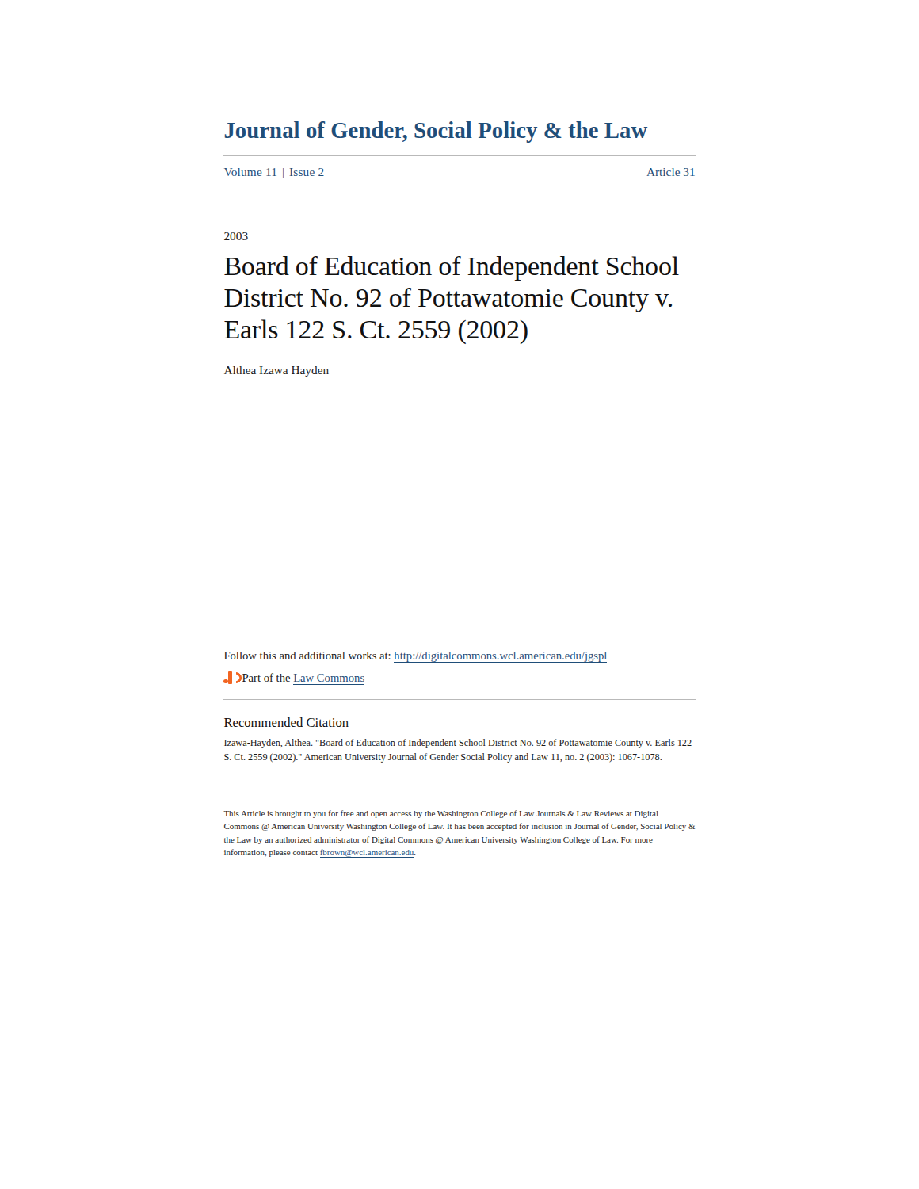Journal of Gender, Social Policy & the Law
Volume 11|Issue 2
Article 31
2003
Board of Education of Independent School District No. 92 of Pottawatomie County v. Earls 122 S. Ct. 2559 (2002)
Althea Izawa Hayden
Follow this and additional works at: http://digitalcommons.wcl.american.edu/jgspl
Part of the Law Commons
Recommended Citation
Izawa-Hayden, Althea. "Board of Education of Independent School District No. 92 of Pottawatomie County v. Earls 122 S. Ct. 2559 (2002)." American University Journal of Gender Social Policy and Law 11, no. 2 (2003): 1067-1078.
This Article is brought to you for free and open access by the Washington College of Law Journals & Law Reviews at Digital Commons @ American University Washington College of Law. It has been accepted for inclusion in Journal of Gender, Social Policy & the Law by an authorized administrator of Digital Commons @ American University Washington College of Law. For more information, please contact fbrown@wcl.american.edu.